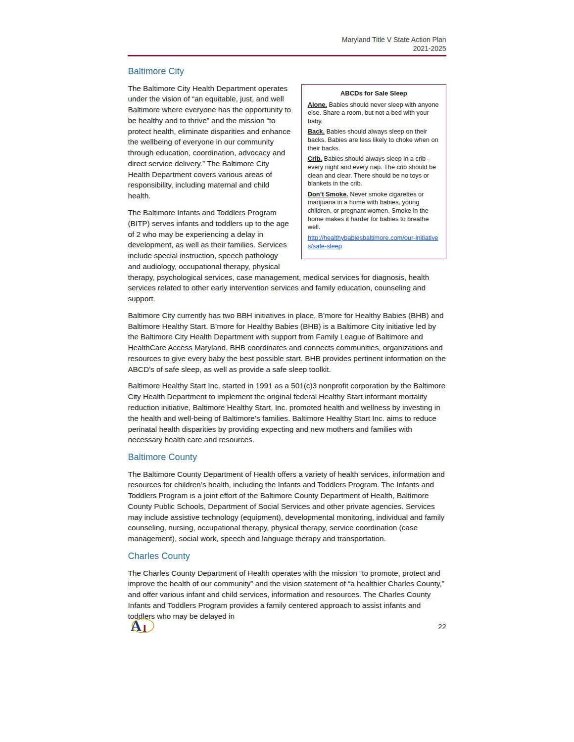Maryland Title V State Action Plan
2021-2025
Baltimore City
ABCDs for Sale Sleep
Alone. Babies should never sleep with anyone else. Share a room, but not a bed with your baby.
Back. Babies should always sleep on their backs. Babies are less likely to choke when on their backs.
Crib. Babies should always sleep in a crib – every night and every nap. The crib should be clean and clear. There should be no toys or blankets in the crib.
Don’t Smoke. Never smoke cigarettes or marijuana in a home with babies, young children, or pregnant women. Smoke in the home makes it harder for babies to breathe well.
http://healthybabiesbaltimore.com/our-initiatives/safe-sleep
The Baltimore City Health Department operates under the vision of “an equitable, just, and well Baltimore where everyone has the opportunity to be healthy and to thrive” and the mission “to protect health, eliminate disparities and enhance the wellbeing of everyone in our community through education, coordination, advocacy and direct service delivery.” The Baltimore City Health Department covers various areas of responsibility, including maternal and child health.
The Baltimore Infants and Toddlers Program (BITP) serves infants and toddlers up to the age of 2 who may be experiencing a delay in development, as well as their families. Services include special instruction, speech pathology and audiology, occupational therapy, physical therapy, psychological services, case management, medical services for diagnosis, health services related to other early intervention services and family education, counseling and support.
Baltimore City currently has two BBH initiatives in place, B’more for Healthy Babies (BHB) and Baltimore Healthy Start. B’more for Healthy Babies (BHB) is a Baltimore City initiative led by the Baltimore City Health Department with support from Family League of Baltimore and HealthCare Access Maryland. BHB coordinates and connects communities, organizations and resources to give every baby the best possible start. BHB provides pertinent information on the ABCD’s of safe sleep, as well as provide a safe sleep toolkit.
Baltimore Healthy Start Inc. started in 1991 as a 501(c)3 nonprofit corporation by the Baltimore City Health Department to implement the original federal Healthy Start informant mortality reduction initiative, Baltimore Healthy Start, Inc. promoted health and wellness by investing in the health and well-being of Baltimore’s families. Baltimore Healthy Start Inc. aims to reduce perinatal health disparities by providing expecting and new mothers and families with necessary health care and resources.
Baltimore County
The Baltimore County Department of Health offers a variety of health services, information and resources for children’s health, including the Infants and Toddlers Program. The Infants and Toddlers Program is a joint effort of the Baltimore County Department of Health, Baltimore County Public Schools, Department of Social Services and other private agencies. Services may include assistive technology (equipment), developmental monitoring, individual and family counseling, nursing, occupational therapy, physical therapy, service coordination (case management), social work, speech and language therapy and transportation.
Charles County
The Charles County Department of Health operates with the mission “to promote, protect and improve the health of our community” and the vision statement of “a healthier Charles County,” and offer various infant and child services, information and resources. The Charles County Infants and Toddlers Program provides a family centered approach to assist infants and toddlers who may be delayed in
A I
22